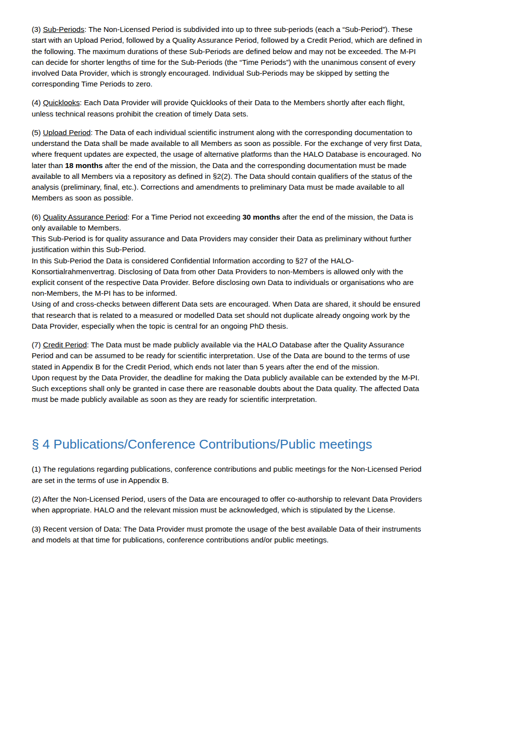(3) Sub-Periods: The Non-Licensed Period is subdivided into up to three sub-periods (each a “Sub-Period”). These start with an Upload Period, followed by a Quality Assurance Period, followed by a Credit Period, which are defined in the following. The maximum durations of these Sub-Periods are defined below and may not be exceeded. The M-PI can decide for shorter lengths of time for the Sub-Periods (the “Time Periods”) with the unanimous consent of every involved Data Provider, which is strongly encouraged. Individual Sub-Periods may be skipped by setting the corresponding Time Periods to zero.
(4) Quicklooks: Each Data Provider will provide Quicklooks of their Data to the Members shortly after each flight, unless technical reasons prohibit the creation of timely Data sets.
(5) Upload Period: The Data of each individual scientific instrument along with the corresponding documentation to understand the Data shall be made available to all Members as soon as possible. For the exchange of very first Data, where frequent updates are expected, the usage of alternative platforms than the HALO Database is encouraged. No later than 18 months after the end of the mission, the Data and the corresponding documentation must be made available to all Members via a repository as defined in §2(2). The Data should contain qualifiers of the status of the analysis (preliminary, final, etc.). Corrections and amendments to preliminary Data must be made available to all Members as soon as possible.
(6) Quality Assurance Period: For a Time Period not exceeding 30 months after the end of the mission, the Data is only available to Members.
This Sub-Period is for quality assurance and Data Providers may consider their Data as preliminary without further justification within this Sub-Period.
In this Sub-Period the Data is considered Confidential Information according to §27 of the HALO-Konsortialrahmenvertrag. Disclosing of Data from other Data Providers to non-Members is allowed only with the explicit consent of the respective Data Provider. Before disclosing own Data to individuals or organisations who are non-Members, the M-PI has to be informed.
Using of and cross-checks between different Data sets are encouraged. When Data are shared, it should be ensured that research that is related to a measured or modelled Data set should not duplicate already ongoing work by the Data Provider, especially when the topic is central for an ongoing PhD thesis.
(7) Credit Period: The Data must be made publicly available via the HALO Database after the Quality Assurance Period and can be assumed to be ready for scientific interpretation. Use of the Data are bound to the terms of use stated in Appendix B for the Credit Period, which ends not later than 5 years after the end of the mission.
Upon request by the Data Provider, the deadline for making the Data publicly available can be extended by the M-PI. Such exceptions shall only be granted in case there are reasonable doubts about the Data quality. The affected Data must be made publicly available as soon as they are ready for scientific interpretation.
§ 4 Publications/Conference Contributions/Public meetings
(1) The regulations regarding publications, conference contributions and public meetings for the Non-Licensed Period are set in the terms of use in Appendix B.
(2) After the Non-Licensed Period, users of the Data are encouraged to offer co-authorship to relevant Data Providers when appropriate. HALO and the relevant mission must be acknowledged, which is stipulated by the License.
(3) Recent version of Data: The Data Provider must promote the usage of the best available Data of their instruments and models at that time for publications, conference contributions and/or public meetings.